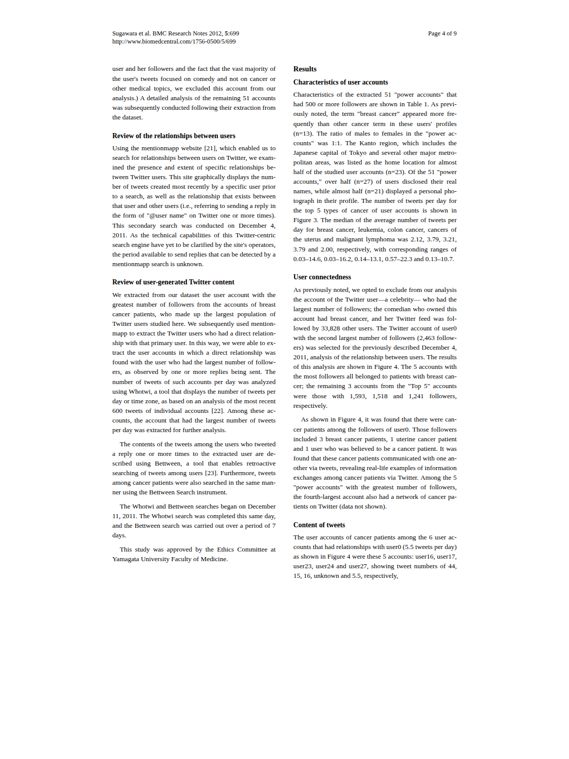Sugawara et al. BMC Research Notes 2012, 5:699
http://www.biomedcentral.com/1756-0500/5/699
Page 4 of 9
user and her followers and the fact that the vast majority of the user's tweets focused on comedy and not on cancer or other medical topics, we excluded this account from our analysis.) A detailed analysis of the remaining 51 accounts was subsequently conducted following their extraction from the dataset.
Review of the relationships between users
Using the mentionmapp website [21], which enabled us to search for relationships between users on Twitter, we examined the presence and extent of specific relationships between Twitter users. This site graphically displays the number of tweets created most recently by a specific user prior to a search, as well as the relationship that exists between that user and other users (i.e., referring to sending a reply in the form of "@user name" on Twitter one or more times). This secondary search was conducted on December 4, 2011. As the technical capabilities of this Twitter-centric search engine have yet to be clarified by the site's operators, the period available to send replies that can be detected by a mentionmapp search is unknown.
Review of user-generated Twitter content
We extracted from our dataset the user account with the greatest number of followers from the accounts of breast cancer patients, who made up the largest population of Twitter users studied here. We subsequently used mentionmapp to extract the Twitter users who had a direct relationship with that primary user. In this way, we were able to extract the user accounts in which a direct relationship was found with the user who had the largest number of followers, as observed by one or more replies being sent. The number of tweets of such accounts per day was analyzed using Whotwi, a tool that displays the number of tweets per day or time zone, as based on an analysis of the most recent 600 tweets of individual accounts [22]. Among these accounts, the account that had the largest number of tweets per day was extracted for further analysis.
The contents of the tweets among the users who tweeted a reply one or more times to the extracted user are described using Bettween, a tool that enables retroactive searching of tweets among users [23]. Furthermore, tweets among cancer patients were also searched in the same manner using the Bettween Search instrument.
The Whotwi and Bettween searches began on December 11, 2011. The Whotwi search was completed this same day, and the Bettween search was carried out over a period of 7 days.
This study was approved by the Ethics Committee at Yamagata University Faculty of Medicine.
Results
Characteristics of user accounts
Characteristics of the extracted 51 "power accounts" that had 500 or more followers are shown in Table 1. As previously noted, the term "breast cancer" appeared more frequently than other cancer term in these users' profiles (n=13). The ratio of males to females in the "power accounts" was 1:1. The Kanto region, which includes the Japanese capital of Tokyo and several other major metropolitan areas, was listed as the home location for almost half of the studied user accounts (n=23). Of the 51 "power accounts," over half (n=27) of users disclosed their real names, while almost half (n=21) displayed a personal photograph in their profile. The number of tweets per day for the top 5 types of cancer of user accounts is shown in Figure 3. The median of the average number of tweets per day for breast cancer, leukemia, colon cancer, cancers of the uterus and malignant lymphoma was 2.12, 3.79, 3.21, 3.79 and 2.00, respectively, with corresponding ranges of 0.03–14.6, 0.03–16.2, 0.14–13.1, 0.57–22.3 and 0.13–10.7.
User connectedness
As previously noted, we opted to exclude from our analysis the account of the Twitter user—a celebrity— who had the largest number of followers; the comedian who owned this account had breast cancer, and her Twitter feed was followed by 33,828 other users. The Twitter account of user0 with the second largest number of followers (2,463 followers) was selected for the previously described December 4, 2011, analysis of the relationship between users. The results of this analysis are shown in Figure 4. The 5 accounts with the most followers all belonged to patients with breast cancer; the remaining 3 accounts from the "Top 5" accounts were those with 1,593, 1,518 and 1,241 followers, respectively.
As shown in Figure 4, it was found that there were cancer patients among the followers of user0. Those followers included 3 breast cancer patients, 1 uterine cancer patient and 1 user who was believed to be a cancer patient. It was found that these cancer patients communicated with one another via tweets, revealing real-life examples of information exchanges among cancer patients via Twitter. Among the 5 "power accounts" with the greatest number of followers, the fourth-largest account also had a network of cancer patients on Twitter (data not shown).
Content of tweets
The user accounts of cancer patients among the 6 user accounts that had relationships with user0 (5.5 tweets per day) as shown in Figure 4 were these 5 accounts: user16, user17, user23, user24 and user27, showing tweet numbers of 44, 15, 16, unknown and 5.5, respectively,